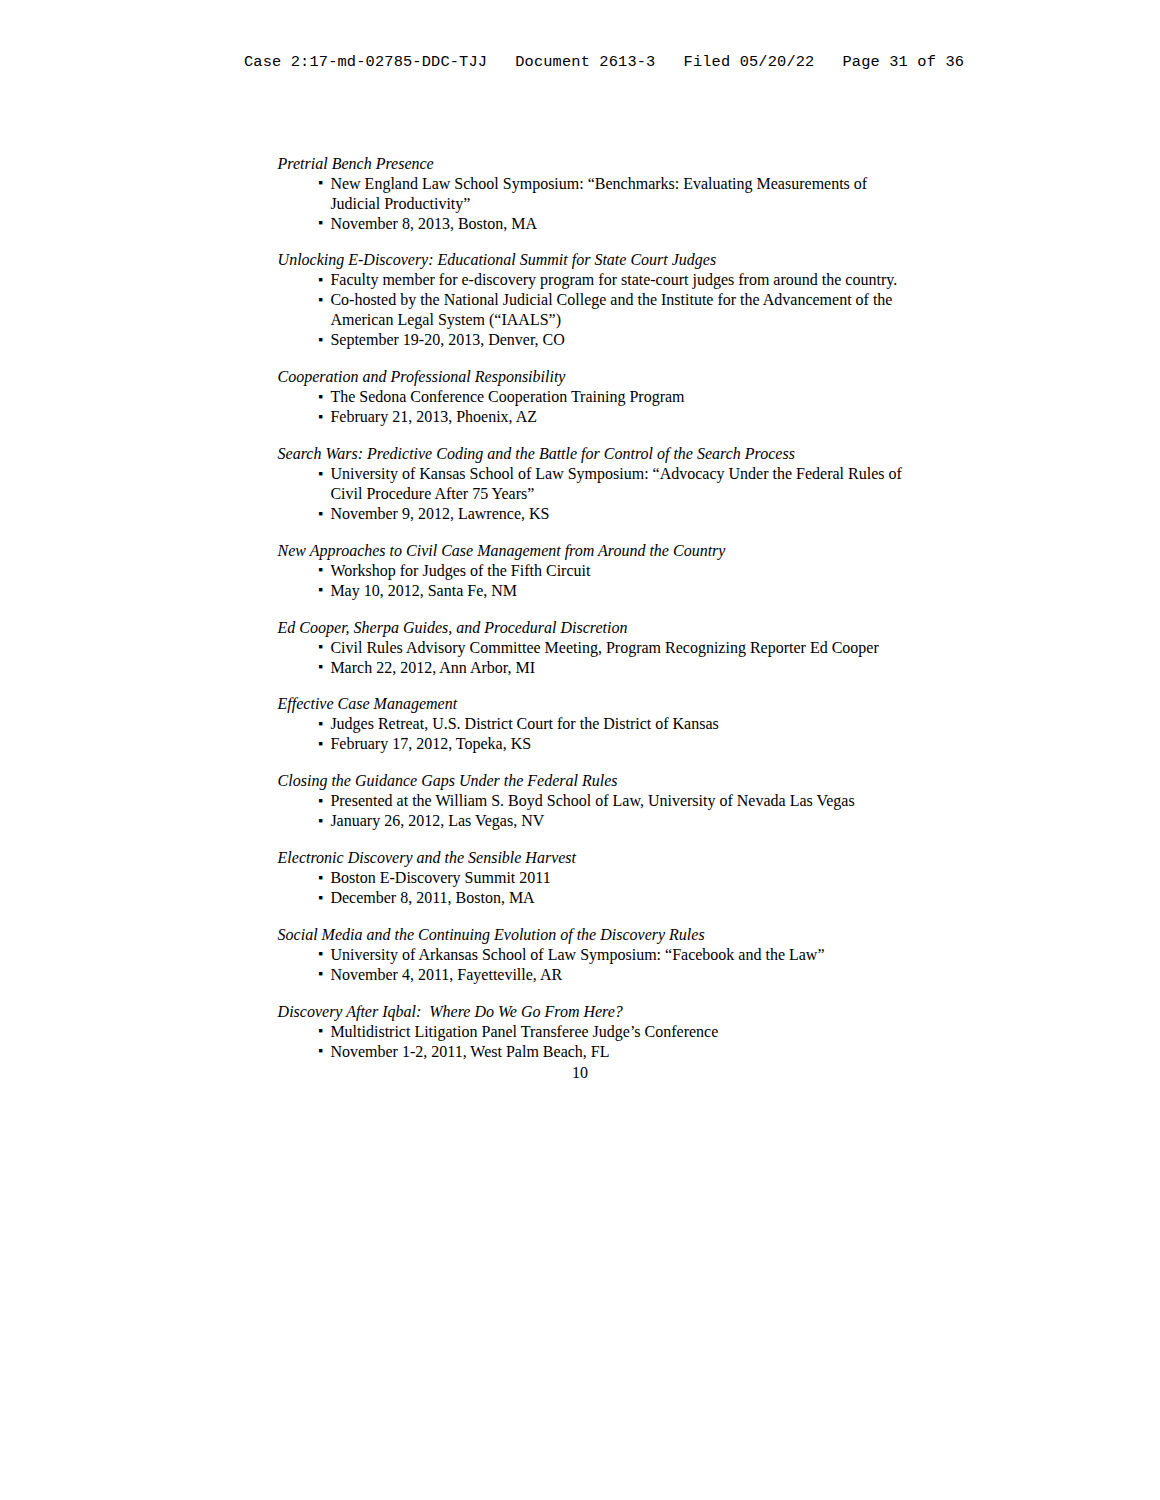Case 2:17-md-02785-DDC-TJJ Document 2613-3 Filed 05/20/22 Page 31 of 36
Pretrial Bench Presence
New England Law School Symposium: “Benchmarks: Evaluating Measurements of Judicial Productivity”
November 8, 2013, Boston, MA
Unlocking E-Discovery: Educational Summit for State Court Judges
Faculty member for e-discovery program for state-court judges from around the country.
Co-hosted by the National Judicial College and the Institute for the Advancement of the American Legal System (“IAALS”)
September 19-20, 2013, Denver, CO
Cooperation and Professional Responsibility
The Sedona Conference Cooperation Training Program
February 21, 2013, Phoenix, AZ
Search Wars: Predictive Coding and the Battle for Control of the Search Process
University of Kansas School of Law Symposium: “Advocacy Under the Federal Rules of Civil Procedure After 75 Years”
November 9, 2012, Lawrence, KS
New Approaches to Civil Case Management from Around the Country
Workshop for Judges of the Fifth Circuit
May 10, 2012, Santa Fe, NM
Ed Cooper, Sherpa Guides, and Procedural Discretion
Civil Rules Advisory Committee Meeting, Program Recognizing Reporter Ed Cooper
March 22, 2012, Ann Arbor, MI
Effective Case Management
Judges Retreat, U.S. District Court for the District of Kansas
February 17, 2012, Topeka, KS
Closing the Guidance Gaps Under the Federal Rules
Presented at the William S. Boyd School of Law, University of Nevada Las Vegas
January 26, 2012, Las Vegas, NV
Electronic Discovery and the Sensible Harvest
Boston E-Discovery Summit 2011
December 8, 2011, Boston, MA
Social Media and the Continuing Evolution of the Discovery Rules
University of Arkansas School of Law Symposium: “Facebook and the Law”
November 4, 2011, Fayetteville, AR
Discovery After Iqbal: Where Do We Go From Here?
Multidistrict Litigation Panel Transferee Judge’s Conference
November 1-2, 2011, West Palm Beach, FL
10